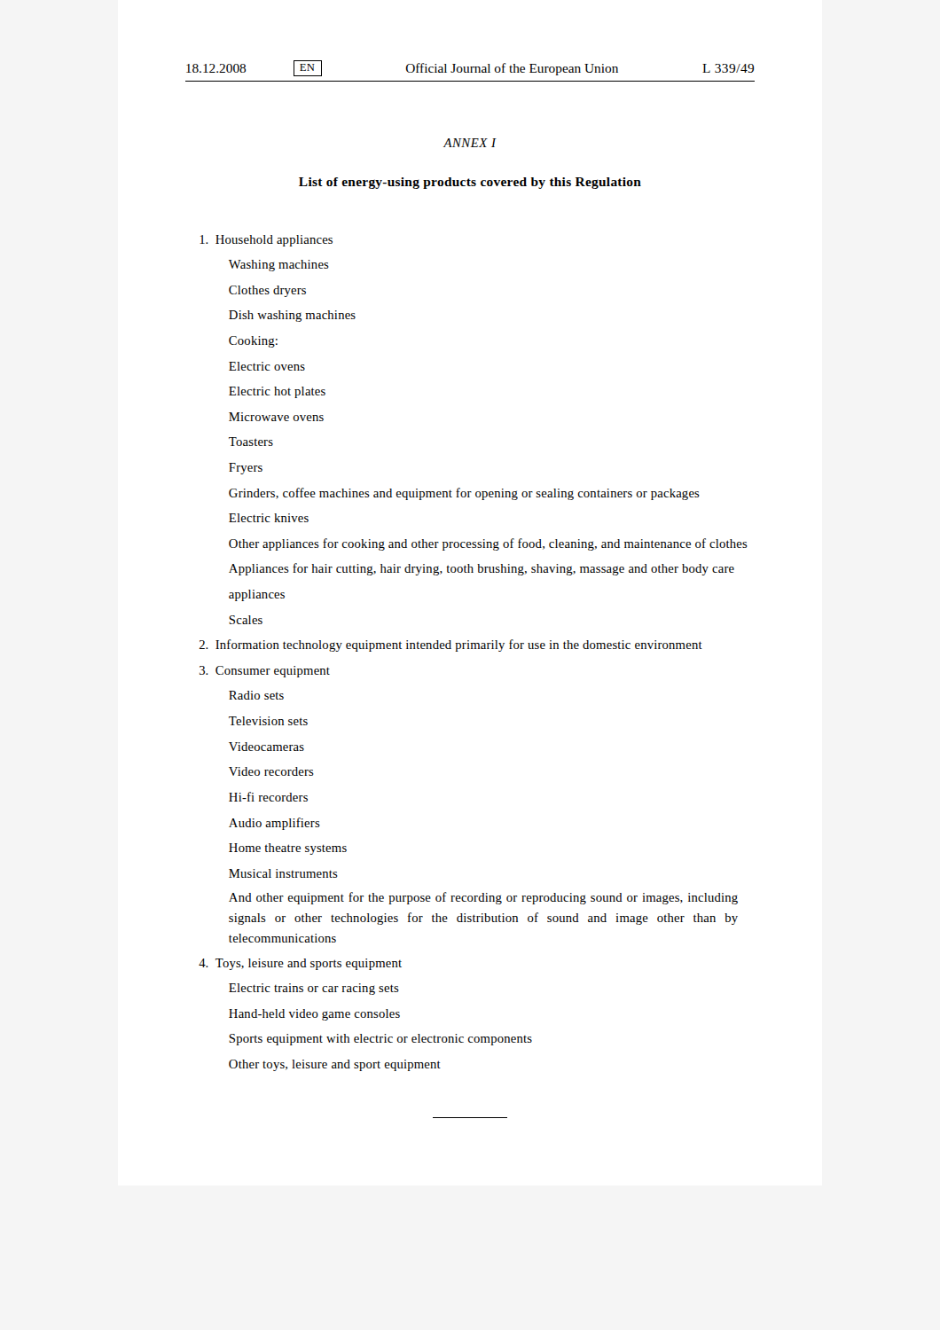18.12.2008
EN
Official Journal of the European Union
L 339/49
ANNEX I
List of energy-using products covered by this Regulation
1. Household appliances
Washing machines
Clothes dryers
Dish washing machines
Cooking:
Electric ovens
Electric hot plates
Microwave ovens
Toasters
Fryers
Grinders, coffee machines and equipment for opening or sealing containers or packages
Electric knives
Other appliances for cooking and other processing of food, cleaning, and maintenance of clothes
Appliances for hair cutting, hair drying, tooth brushing, shaving, massage and other body care appliances
Scales
2. Information technology equipment intended primarily for use in the domestic environment
3. Consumer equipment
Radio sets
Television sets
Videocameras
Video recorders
Hi-fi recorders
Audio amplifiers
Home theatre systems
Musical instruments
And other equipment for the purpose of recording or reproducing sound or images, including signals or other technologies for the distribution of sound and image other than by telecommunications
4. Toys, leisure and sports equipment
Electric trains or car racing sets
Hand-held video game consoles
Sports equipment with electric or electronic components
Other toys, leisure and sport equipment